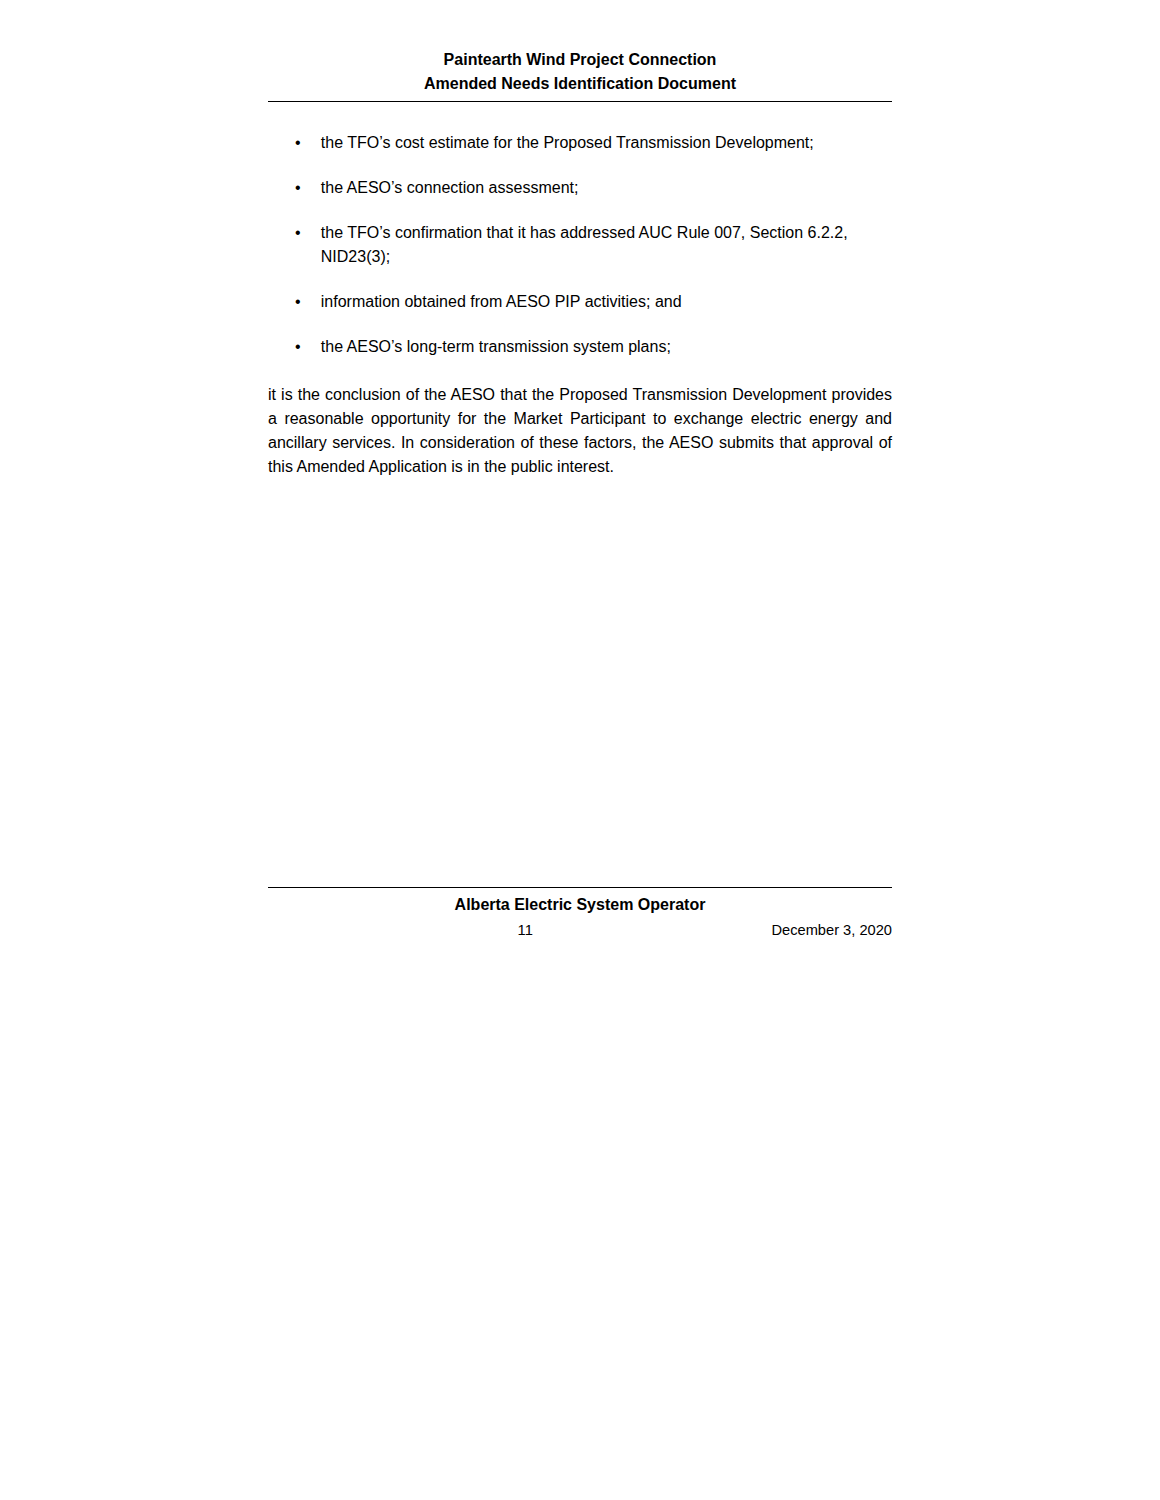Paintearth Wind Project Connection
Amended Needs Identification Document
the TFO’s cost estimate for the Proposed Transmission Development;
the AESO’s connection assessment;
the TFO’s confirmation that it has addressed AUC Rule 007, Section 6.2.2, NID23(3);
information obtained from AESO PIP activities; and
the AESO’s long-term transmission system plans;
it is the conclusion of the AESO that the Proposed Transmission Development provides a reasonable opportunity for the Market Participant to exchange electric energy and ancillary services. In consideration of these factors, the AESO submits that approval of this Amended Application is in the public interest.
Alberta Electric System Operator
11 December 3, 2020